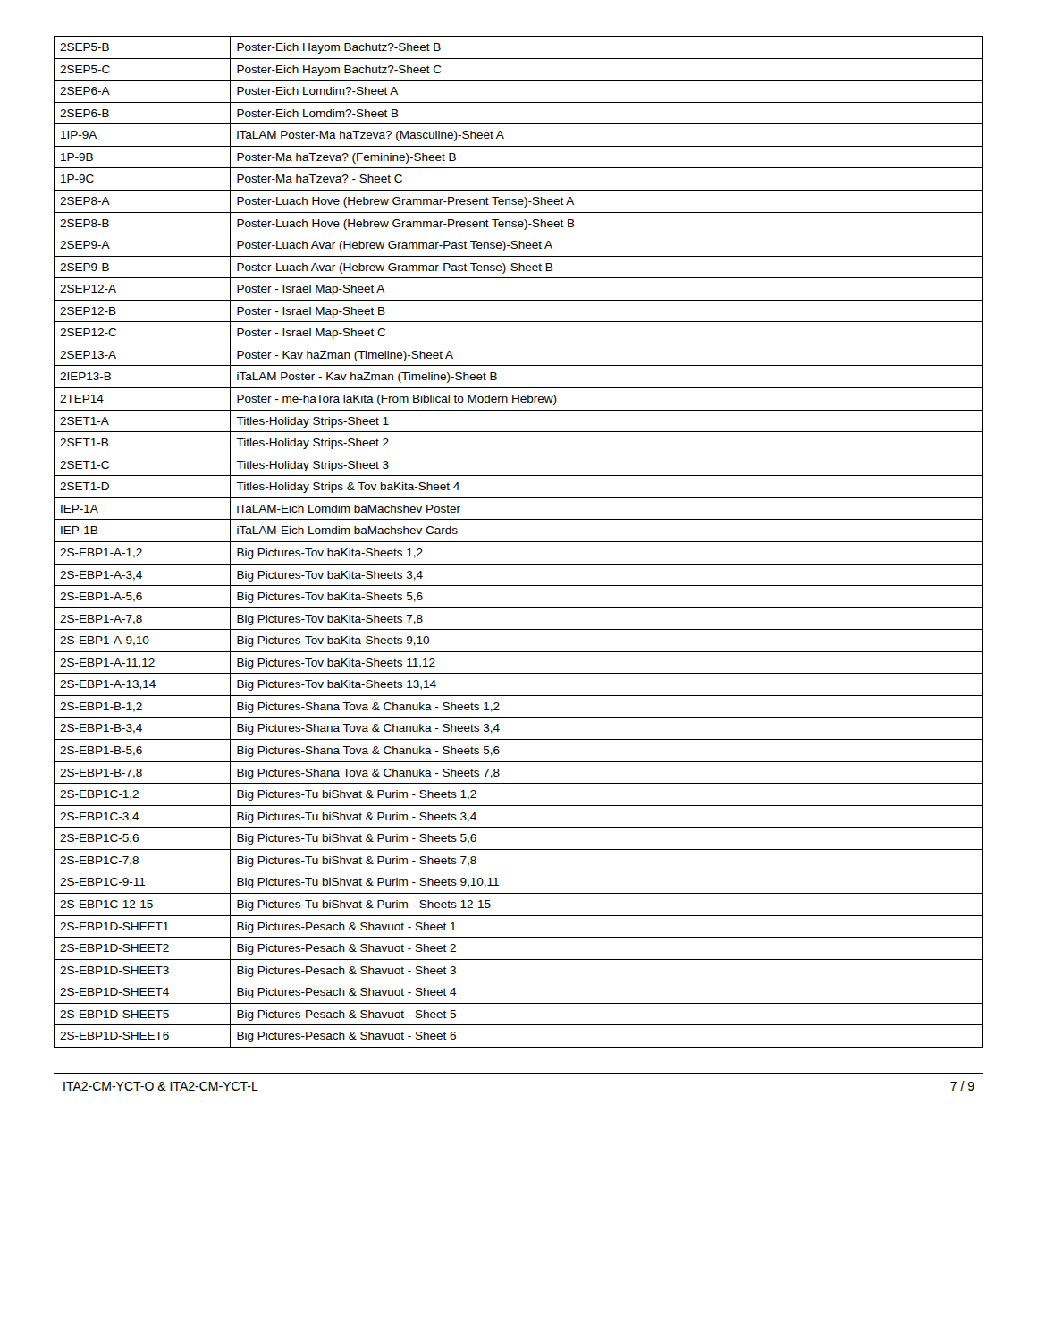| 2SEP5-B | Poster-Eich Hayom Bachutz?-Sheet B |
| 2SEP5-C | Poster-Eich Hayom Bachutz?-Sheet C |
| 2SEP6-A | Poster-Eich Lomdim?-Sheet A |
| 2SEP6-B | Poster-Eich Lomdim?-Sheet B |
| 1IP-9A | iTaLAM Poster-Ma haTzeva? (Masculine)-Sheet A |
| 1P-9B | Poster-Ma haTzeva? (Feminine)-Sheet B |
| 1P-9C | Poster-Ma haTzeva? - Sheet C |
| 2SEP8-A | Poster-Luach Hove (Hebrew Grammar-Present Tense)-Sheet A |
| 2SEP8-B | Poster-Luach Hove (Hebrew Grammar-Present Tense)-Sheet B |
| 2SEP9-A | Poster-Luach Avar (Hebrew Grammar-Past Tense)-Sheet A |
| 2SEP9-B | Poster-Luach Avar (Hebrew Grammar-Past Tense)-Sheet B |
| 2SEP12-A | Poster - Israel Map-Sheet A |
| 2SEP12-B | Poster - Israel Map-Sheet B |
| 2SEP12-C | Poster - Israel Map-Sheet C |
| 2SEP13-A | Poster - Kav haZman (Timeline)-Sheet A |
| 2IEP13-B | iTaLAM Poster - Kav haZman (Timeline)-Sheet B |
| 2TEP14 | Poster - me-haTora laKita (From Biblical to Modern Hebrew) |
| 2SET1-A | Titles-Holiday Strips-Sheet 1 |
| 2SET1-B | Titles-Holiday Strips-Sheet 2 |
| 2SET1-C | Titles-Holiday Strips-Sheet 3 |
| 2SET1-D | Titles-Holiday Strips & Tov baKita-Sheet 4 |
| IEP-1A | iTaLAM-Eich Lomdim baMachshev Poster |
| IEP-1B | iTaLAM-Eich Lomdim baMachshev Cards |
| 2S-EBP1-A-1,2 | Big Pictures-Tov baKita-Sheets 1,2 |
| 2S-EBP1-A-3,4 | Big Pictures-Tov baKita-Sheets 3,4 |
| 2S-EBP1-A-5,6 | Big Pictures-Tov baKita-Sheets 5,6 |
| 2S-EBP1-A-7,8 | Big Pictures-Tov baKita-Sheets 7,8 |
| 2S-EBP1-A-9,10 | Big Pictures-Tov baKita-Sheets 9,10 |
| 2S-EBP1-A-11,12 | Big Pictures-Tov baKita-Sheets 11,12 |
| 2S-EBP1-A-13,14 | Big Pictures-Tov baKita-Sheets 13,14 |
| 2S-EBP1-B-1,2 | Big Pictures-Shana Tova & Chanuka - Sheets 1,2 |
| 2S-EBP1-B-3,4 | Big Pictures-Shana Tova & Chanuka - Sheets 3,4 |
| 2S-EBP1-B-5,6 | Big Pictures-Shana Tova & Chanuka - Sheets 5,6 |
| 2S-EBP1-B-7,8 | Big Pictures-Shana Tova & Chanuka - Sheets 7,8 |
| 2S-EBP1C-1,2 | Big Pictures-Tu biShvat & Purim - Sheets 1,2 |
| 2S-EBP1C-3,4 | Big Pictures-Tu biShvat & Purim - Sheets 3,4 |
| 2S-EBP1C-5,6 | Big Pictures-Tu biShvat & Purim - Sheets 5,6 |
| 2S-EBP1C-7,8 | Big Pictures-Tu biShvat & Purim - Sheets 7,8 |
| 2S-EBP1C-9-11 | Big Pictures-Tu biShvat & Purim - Sheets 9,10,11 |
| 2S-EBP1C-12-15 | Big Pictures-Tu biShvat & Purim - Sheets 12-15 |
| 2S-EBP1D-SHEET1 | Big Pictures-Pesach & Shavuot - Sheet 1 |
| 2S-EBP1D-SHEET2 | Big Pictures-Pesach & Shavuot - Sheet 2 |
| 2S-EBP1D-SHEET3 | Big Pictures-Pesach & Shavuot - Sheet 3 |
| 2S-EBP1D-SHEET4 | Big Pictures-Pesach & Shavuot - Sheet 4 |
| 2S-EBP1D-SHEET5 | Big Pictures-Pesach & Shavuot - Sheet 5 |
| 2S-EBP1D-SHEET6 | Big Pictures-Pesach & Shavuot - Sheet 6 |
ITA2-CM-YCT-O & ITA2-CM-YCT-L 7 / 9